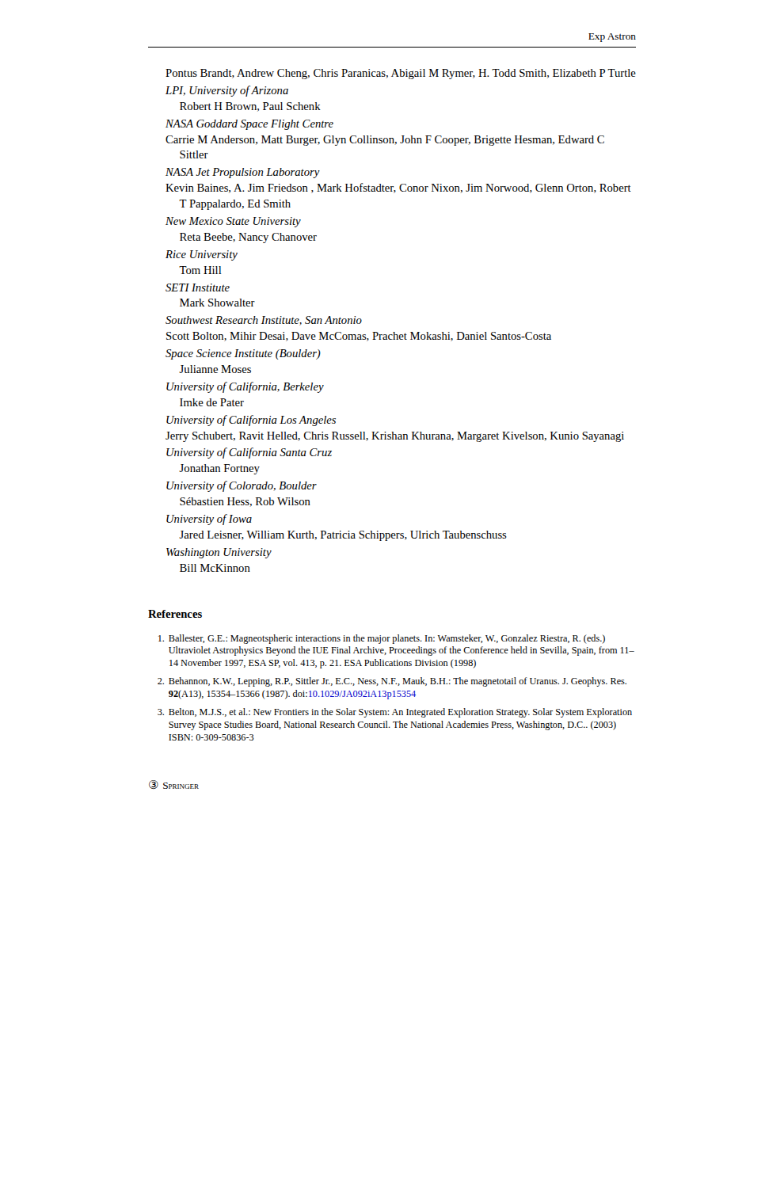Exp Astron
Pontus Brandt, Andrew Cheng, Chris Paranicas, Abigail M Rymer, H. Todd Smith, Elizabeth P Turtle
LPI, University of Arizona
Robert H Brown, Paul Schenk
NASA Goddard Space Flight Centre
Carrie M Anderson, Matt Burger, Glyn Collinson, John F Cooper, Brigette Hesman, Edward C Sittler
NASA Jet Propulsion Laboratory
Kevin Baines, A. Jim Friedson , Mark Hofstadter, Conor Nixon, Jim Norwood, Glenn Orton, Robert T Pappalardo, Ed Smith
New Mexico State University
Reta Beebe, Nancy Chanover
Rice University
Tom Hill
SETI Institute
Mark Showalter
Southwest Research Institute, San Antonio
Scott Bolton, Mihir Desai, Dave McComas, Prachet Mokashi, Daniel Santos-Costa
Space Science Institute (Boulder)
Julianne Moses
University of California, Berkeley
Imke de Pater
University of California Los Angeles
Jerry Schubert, Ravit Helled, Chris Russell, Krishan Khurana, Margaret Kivelson, Kunio Sayanagi
University of California Santa Cruz
Jonathan Fortney
University of Colorado, Boulder
Sébastien Hess, Rob Wilson
University of Iowa
Jared Leisner, William Kurth, Patricia Schippers, Ulrich Taubenschuss
Washington University
Bill McKinnon
References
Ballester, G.E.: Magneotspheric interactions in the major planets. In: Wamsteker, W., Gonzalez Riestra, R. (eds.) Ultraviolet Astrophysics Beyond the IUE Final Archive, Proceedings of the Conference held in Sevilla, Spain, from 11–14 November 1997, ESA SP, vol. 413, p. 21. ESA Publications Division (1998)
Behannon, K.W., Lepping, R.P., Sittler Jr., E.C., Ness, N.F., Mauk, B.H.: The magnetotail of Uranus. J. Geophys. Res. 92(A13), 15354–15366 (1987). doi:10.1029/JA092iA13p15354
Belton, M.J.S., et al.: New Frontiers in the Solar System: An Integrated Exploration Strategy. Solar System Exploration Survey Space Studies Board, National Research Council. The National Academies Press, Washington, D.C.. (2003) ISBN: 0-309-50836-3
③ Springer